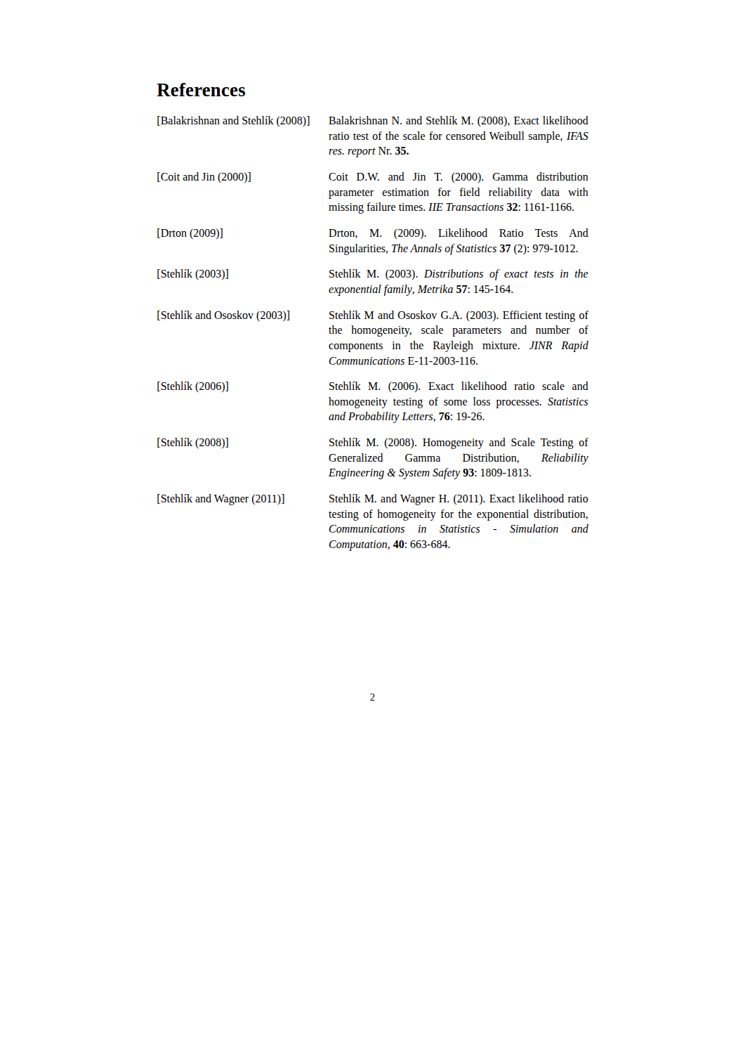References
[Balakrishnan and Stehlík (2008)]
Balakrishnan N. and Stehlík M. (2008), Exact likelihood ratio test of the scale for censored Weibull sample, IFAS res. report Nr. 35.
[Coit and Jin (2000)]
Coit D.W. and Jin T. (2000). Gamma distribution parameter estimation for field reliability data with missing failure times. IIE Transactions 32: 1161-1166.
[Drton (2009)]
Drton, M. (2009). Likelihood Ratio Tests And Singularities, The Annals of Statistics 37 (2): 979-1012.
[Stehlík (2003)]
Stehlík M. (2003). Distributions of exact tests in the exponential family, Metrika 57: 145-164.
[Stehlík and Ososkov (2003)]
Stehlík M and Ososkov G.A. (2003). Efficient testing of the homogeneity, scale parameters and number of components in the Rayleigh mixture. JINR Rapid Communications E-11-2003-116.
[Stehlík (2006)]
Stehlík M. (2006). Exact likelihood ratio scale and homogeneity testing of some loss processes. Statistics and Probability Letters, 76: 19-26.
[Stehlík (2008)]
Stehlík M. (2008). Homogeneity and Scale Testing of Generalized Gamma Distribution, Reliability Engineering & System Safety 93: 1809-1813.
[Stehlík and Wagner (2011)]
Stehlík M. and Wagner H. (2011). Exact likelihood ratio testing of homogeneity for the exponential distribution, Communications in Statistics - Simulation and Computation, 40: 663-684.
2